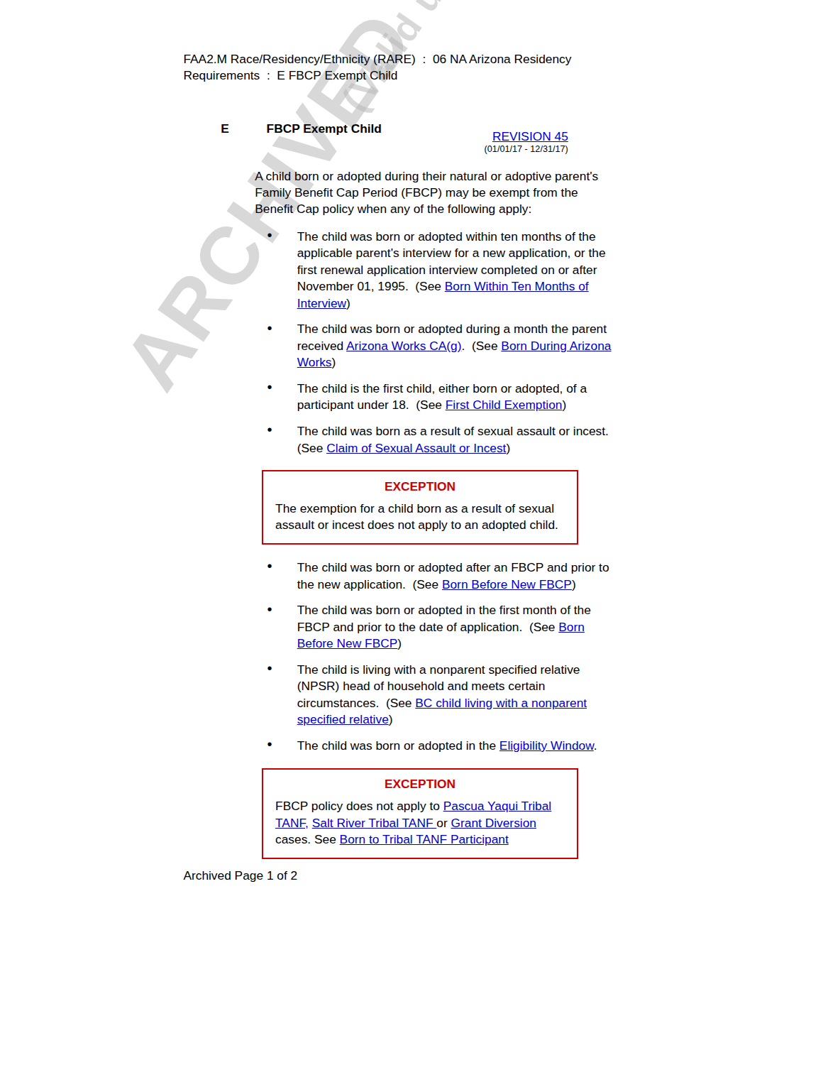ARCHIVED
(Valid until 11/17/19)
FAA2.M Race/Residency/Ethnicity (RARE) : 06 NA Arizona Residency Requirements : E FBCP Exempt Child
E FBCP Exempt Child
REVISION 45 (01/01/17 - 12/31/17)
A child born or adopted during their natural or adoptive parent's Family Benefit Cap Period (FBCP) may be exempt from the Benefit Cap policy when any of the following apply:
The child was born or adopted within ten months of the applicable parent's interview for a new application, or the first renewal application interview completed on or after November 01, 1995. (See Born Within Ten Months of Interview)
The child was born or adopted during a month the parent received Arizona Works CA(g). (See Born During Arizona Works)
The child is the first child, either born or adopted, of a participant under 18. (See First Child Exemption)
The child was born as a result of sexual assault or incest. (See Claim of Sexual Assault or Incest)
EXCEPTION
The exemption for a child born as a result of sexual assault or incest does not apply to an adopted child.
The child was born or adopted after an FBCP and prior to the new application. (See Born Before New FBCP)
The child was born or adopted in the first month of the FBCP and prior to the date of application. (See Born Before New FBCP)
The child is living with a nonparent specified relative (NPSR) head of household and meets certain circumstances. (See BC child living with a nonparent specified relative)
The child was born or adopted in the Eligibility Window.
EXCEPTION
FBCP policy does not apply to Pascua Yaqui Tribal TANF, Salt River Tribal TANF or Grant Diversion cases. See Born to Tribal TANF Participant
Archived Page 1 of 2